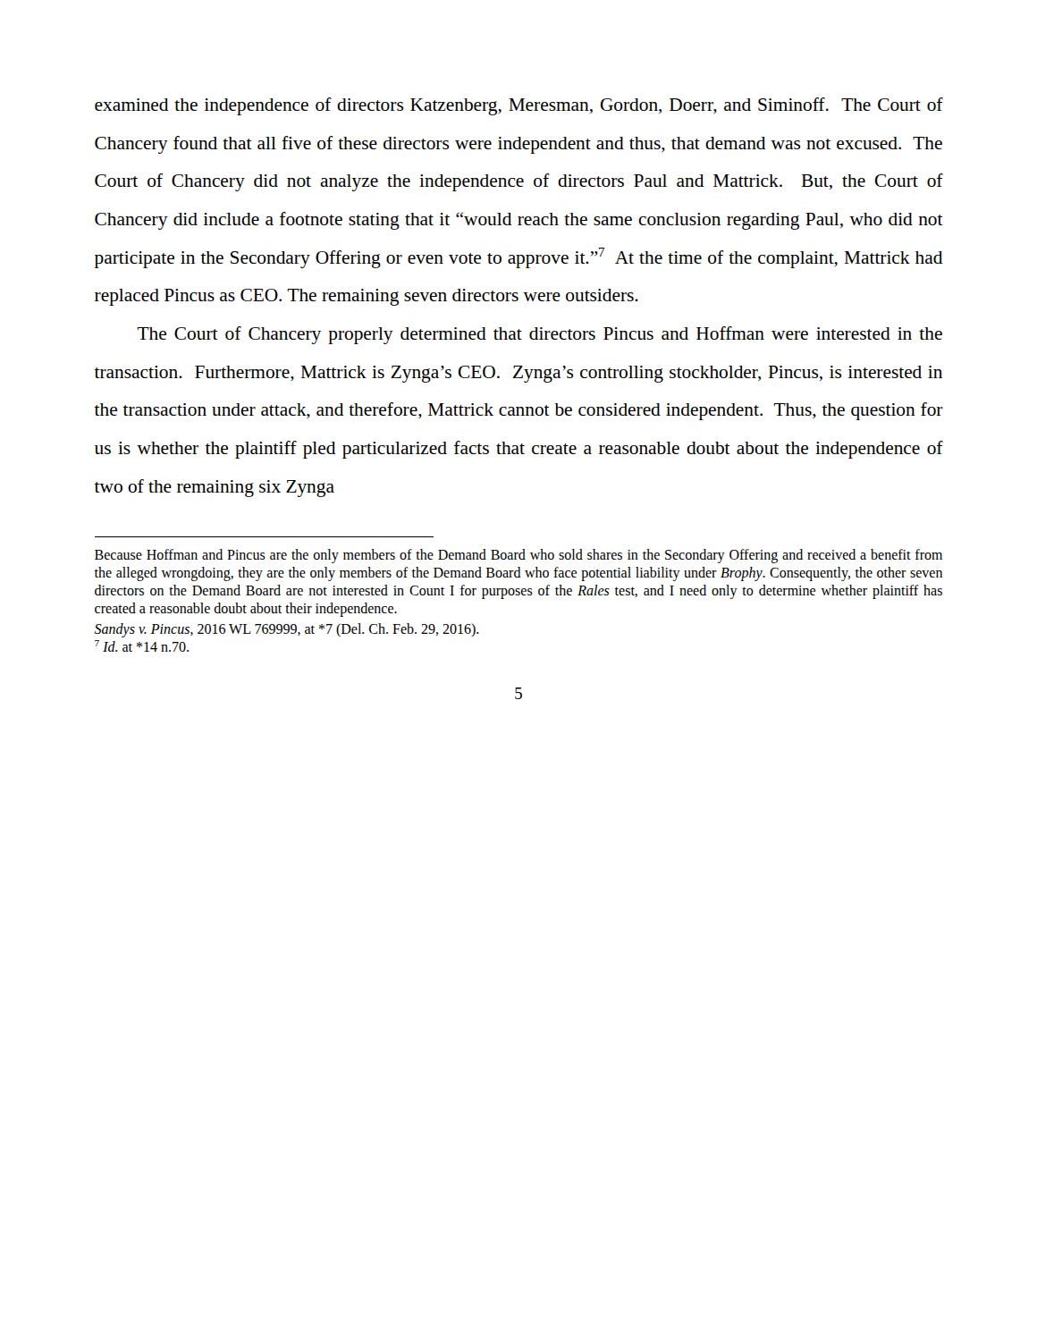examined the independence of directors Katzenberg, Meresman, Gordon, Doerr, and Siminoff. The Court of Chancery found that all five of these directors were independent and thus, that demand was not excused. The Court of Chancery did not analyze the independence of directors Paul and Mattrick. But, the Court of Chancery did include a footnote stating that it “would reach the same conclusion regarding Paul, who did not participate in the Secondary Offering or even vote to approve it.”7 At the time of the complaint, Mattrick had replaced Pincus as CEO. The remaining seven directors were outsiders.
The Court of Chancery properly determined that directors Pincus and Hoffman were interested in the transaction. Furthermore, Mattrick is Zynga’s CEO. Zynga’s controlling stockholder, Pincus, is interested in the transaction under attack, and therefore, Mattrick cannot be considered independent. Thus, the question for us is whether the plaintiff pled particularized facts that create a reasonable doubt about the independence of two of the remaining six Zynga
Because Hoffman and Pincus are the only members of the Demand Board who sold shares in the Secondary Offering and received a benefit from the alleged wrongdoing, they are the only members of the Demand Board who face potential liability under Brophy. Consequently, the other seven directors on the Demand Board are not interested in Count I for purposes of the Rales test, and I need only to determine whether plaintiff has created a reasonable doubt about their independence.
Sandys v. Pincus, 2016 WL 769999, at *7 (Del. Ch. Feb. 29, 2016).
7 Id. at *14 n.70.
5